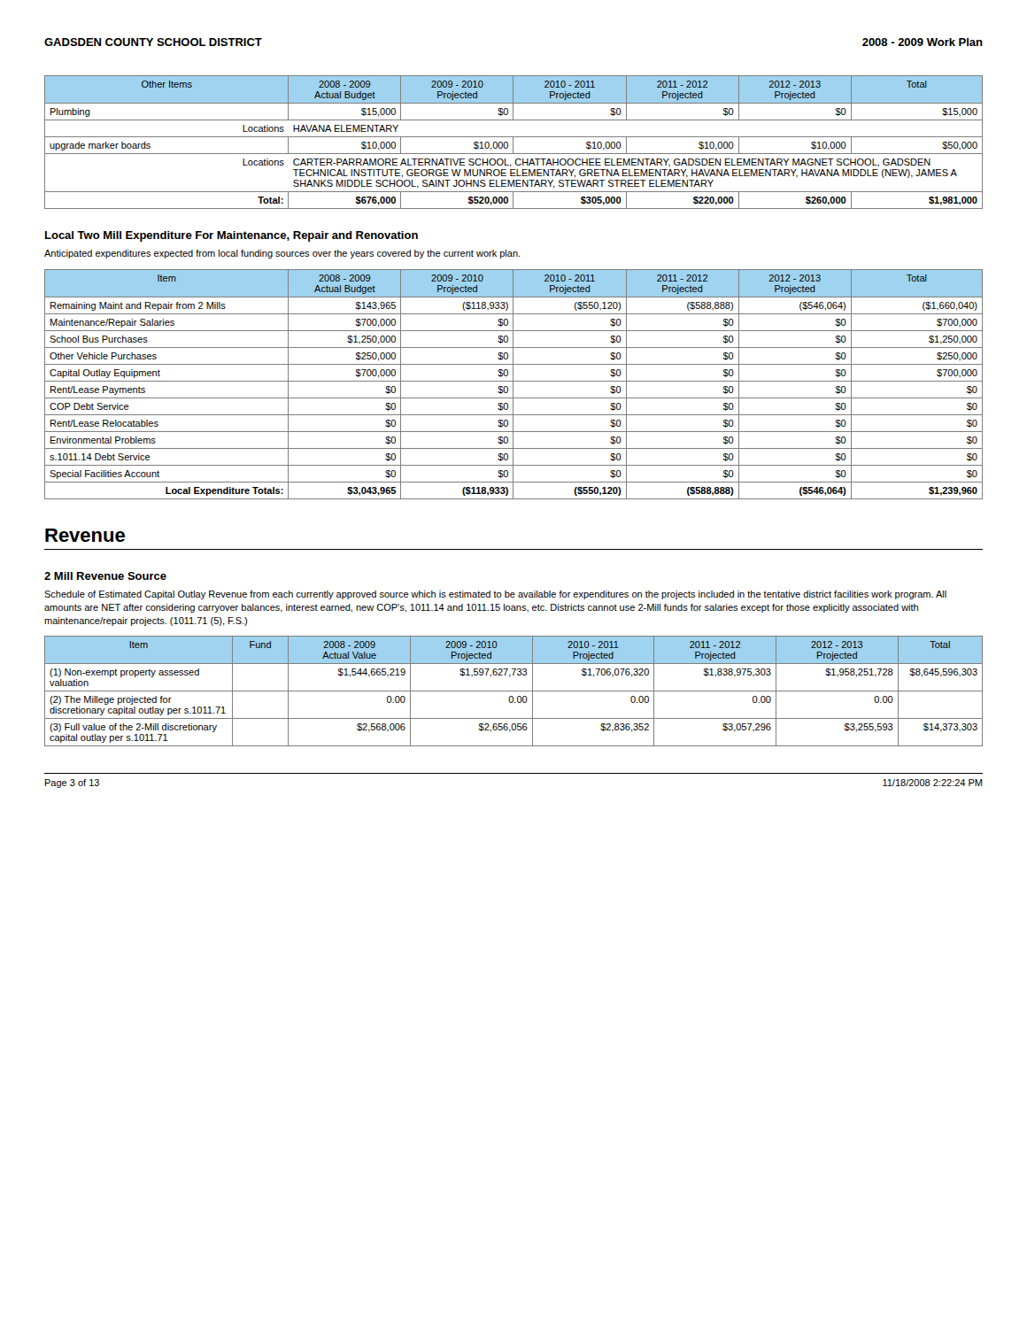GADSDEN COUNTY SCHOOL DISTRICT
2008 - 2009 Work Plan
| Other Items | 2008 - 2009 Actual Budget | 2009 - 2010 Projected | 2010 - 2011 Projected | 2011 - 2012 Projected | 2012 - 2013 Projected | Total |
| --- | --- | --- | --- | --- | --- | --- |
| Plumbing | $15,000 | $0 | $0 | $0 | $0 | $15,000 |
| Locations | HAVANA ELEMENTARY |
| upgrade marker boards | $10,000 | $10,000 | $10,000 | $10,000 | $10,000 | $50,000 |
| Locations | CARTER-PARRAMORE ALTERNATIVE SCHOOL, CHATTAHOOCHEE ELEMENTARY, GADSDEN ELEMENTARY MAGNET SCHOOL, GADSDEN TECHNICAL INSTITUTE, GEORGE W MUNROE ELEMENTARY, GRETNA ELEMENTARY, HAVANA ELEMENTARY, HAVANA MIDDLE (NEW), JAMES A SHANKS MIDDLE SCHOOL, SAINT JOHNS ELEMENTARY, STEWART STREET ELEMENTARY |
| Total: | $676,000 | $520,000 | $305,000 | $220,000 | $260,000 | $1,981,000 |
Local Two Mill Expenditure For Maintenance, Repair and Renovation
Anticipated expenditures expected from local funding sources over the years covered by the current work plan.
| Item | 2008 - 2009 Actual Budget | 2009 - 2010 Projected | 2010 - 2011 Projected | 2011 - 2012 Projected | 2012 - 2013 Projected | Total |
| --- | --- | --- | --- | --- | --- | --- |
| Remaining Maint and Repair from 2 Mills | $143,965 | ($118,933) | ($550,120) | ($588,888) | ($546,064) | ($1,660,040) |
| Maintenance/Repair Salaries | $700,000 | $0 | $0 | $0 | $0 | $700,000 |
| School Bus Purchases | $1,250,000 | $0 | $0 | $0 | $0 | $1,250,000 |
| Other Vehicle Purchases | $250,000 | $0 | $0 | $0 | $0 | $250,000 |
| Capital Outlay Equipment | $700,000 | $0 | $0 | $0 | $0 | $700,000 |
| Rent/Lease Payments | $0 | $0 | $0 | $0 | $0 | $0 |
| COP Debt Service | $0 | $0 | $0 | $0 | $0 | $0 |
| Rent/Lease Relocatables | $0 | $0 | $0 | $0 | $0 | $0 |
| Environmental Problems | $0 | $0 | $0 | $0 | $0 | $0 |
| s.1011.14 Debt Service | $0 | $0 | $0 | $0 | $0 | $0 |
| Special Facilities Account | $0 | $0 | $0 | $0 | $0 | $0 |
| Local Expenditure Totals: | $3,043,965 | ($118,933) | ($550,120) | ($588,888) | ($546,064) | $1,239,960 |
Revenue
2 Mill Revenue Source
Schedule of Estimated Capital Outlay Revenue from each currently approved source which is estimated to be available for expenditures on the projects included in the tentative district facilities work program. All amounts are NET after considering carryover balances, interest earned, new COP's, 1011.14 and 1011.15 loans, etc. Districts cannot use 2-Mill funds for salaries except for those explicitly associated with maintenance/repair projects. (1011.71 (5), F.S.)
| Item | Fund | 2008 - 2009 Actual Value | 2009 - 2010 Projected | 2010 - 2011 Projected | 2011 - 2012 Projected | 2012 - 2013 Projected | Total |
| --- | --- | --- | --- | --- | --- | --- | --- |
| (1) Non-exempt property assessed valuation | | $1,544,665,219 | $1,597,627,733 | $1,706,076,320 | $1,838,975,303 | $1,958,251,728 | $8,645,596,303 |
| (2) The Millege projected for discretionary capital outlay per s.1011.71 | | 0.00 | 0.00 | 0.00 | 0.00 | 0.00 | |
| (3) Full value of the 2-Mill discretionary capital outlay per s.1011.71 | | $2,568,006 | $2,656,056 | $2,836,352 | $3,057,296 | $3,255,593 | $14,373,303 |
Page 3 of 13
11/18/2008 2:22:24 PM